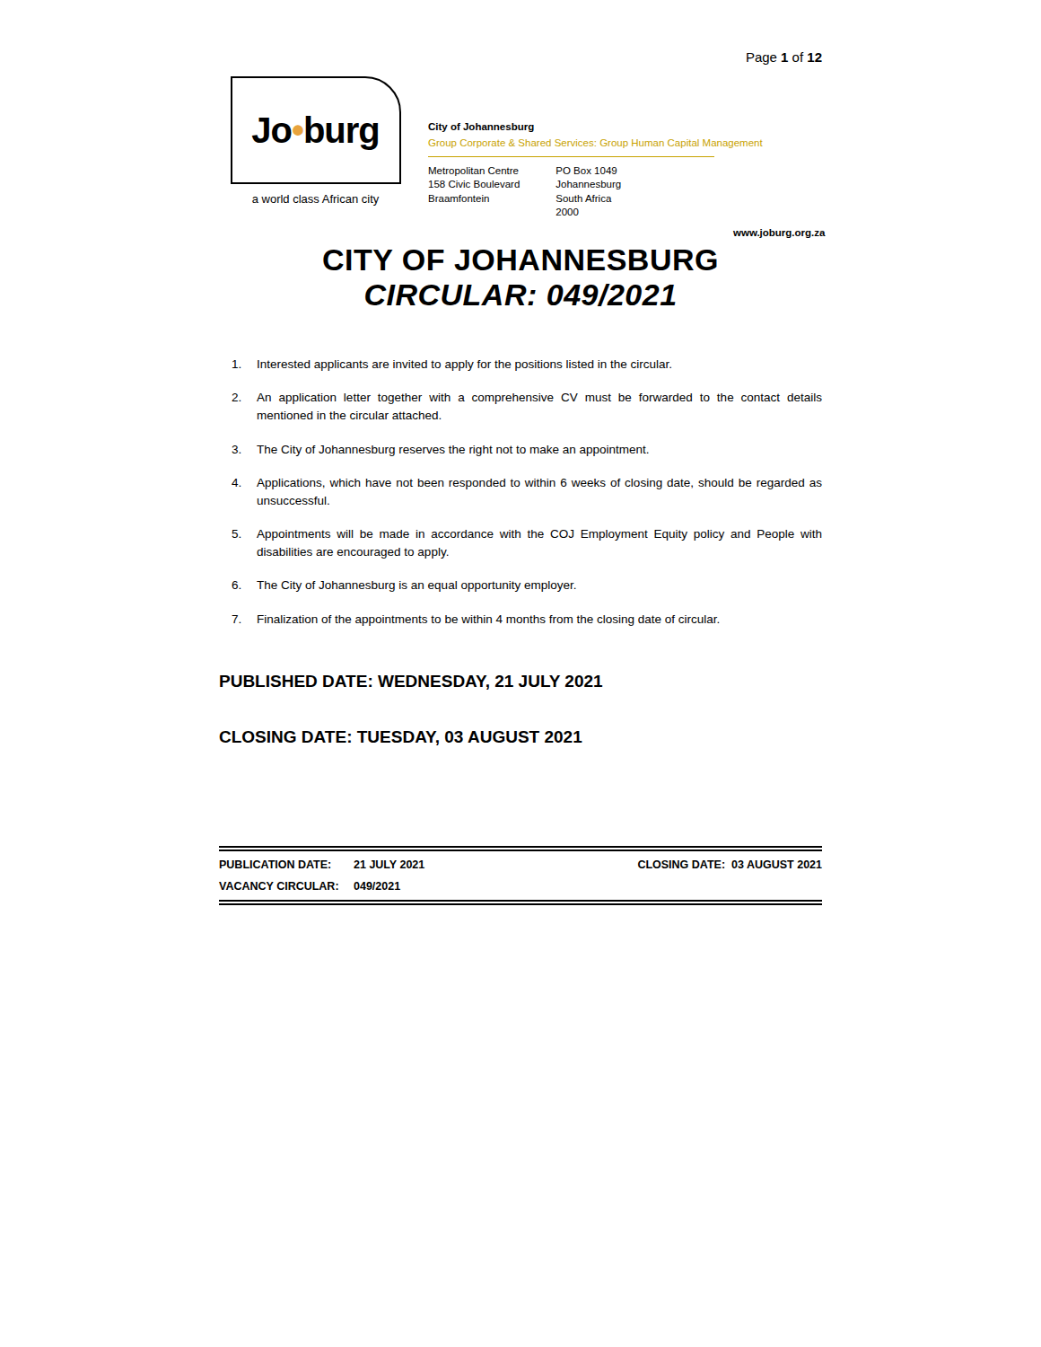Page 1 of 12
Jo•burg
a world class African city
City of Johannesburg
Group Corporate & Shared Services: Group Human Capital Management
Metropolitan Centre
158 Civic Boulevard
Braamfontein
PO Box 1049
Johannesburg
South Africa
2000
www.joburg.org.za
CITY OF JOHANNESBURG CIRCULAR: 049/2021
Interested applicants are invited to apply for the positions listed in the circular.
An application letter together with a comprehensive CV must be forwarded to the contact details mentioned in the circular attached.
The City of Johannesburg reserves the right not to make an appointment.
Applications, which have not been responded to within 6 weeks of closing date, should be regarded as unsuccessful.
Appointments will be made in accordance with the COJ Employment Equity policy and People with disabilities are encouraged to apply.
The City of Johannesburg is an equal opportunity employer.
Finalization of the appointments to be within 4 months from the closing date of circular.
PUBLISHED DATE: WEDNESDAY, 21 JULY 2021
CLOSING DATE: TUESDAY, 03 AUGUST 2021
PUBLICATION DATE: 21 JULY 2021
CLOSING DATE: 03 AUGUST 2021
VACANCY CIRCULAR: 049/2021